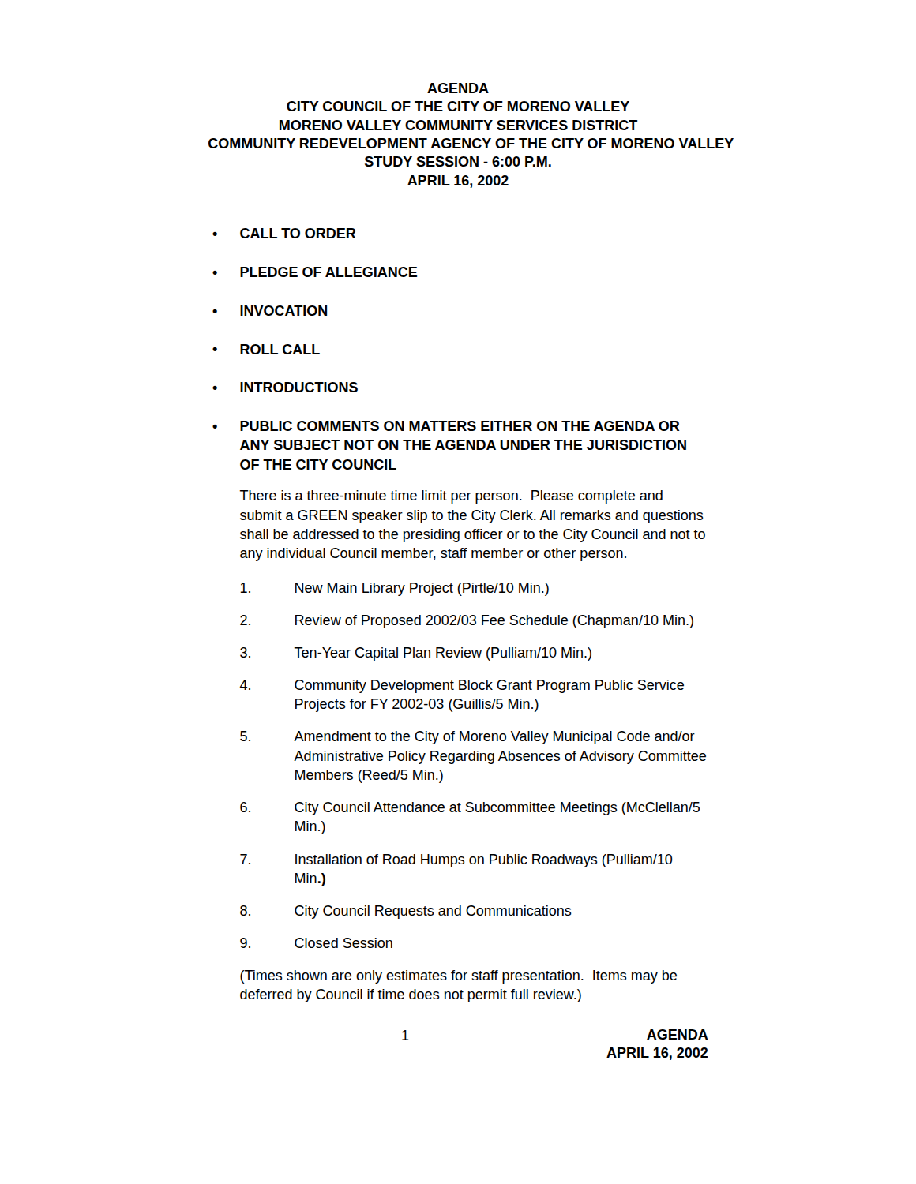AGENDA
CITY COUNCIL OF THE CITY OF MORENO VALLEY
MORENO VALLEY COMMUNITY SERVICES DISTRICT
COMMUNITY REDEVELOPMENT AGENCY OF THE CITY OF MORENO VALLEY
STUDY SESSION - 6:00 P.M.
APRIL 16, 2002
CALL TO ORDER
PLEDGE OF ALLEGIANCE
INVOCATION
ROLL CALL
INTRODUCTIONS
PUBLIC COMMENTS ON MATTERS EITHER ON THE AGENDA OR ANY SUBJECT NOT ON THE AGENDA UNDER THE JURISDICTION OF THE CITY COUNCIL
There is a three-minute time limit per person. Please complete and submit a GREEN speaker slip to the City Clerk. All remarks and questions shall be addressed to the presiding officer or to the City Council and not to any individual Council member, staff member or other person.
1. New Main Library Project (Pirtle/10 Min.)
2. Review of Proposed 2002/03 Fee Schedule (Chapman/10 Min.)
3. Ten-Year Capital Plan Review (Pulliam/10 Min.)
4. Community Development Block Grant Program Public Service Projects for FY 2002-03 (Guillis/5 Min.)
5. Amendment to the City of Moreno Valley Municipal Code and/or Administrative Policy Regarding Absences of Advisory Committee Members (Reed/5 Min.)
6. City Council Attendance at Subcommittee Meetings (McClellan/5 Min.)
7. Installation of Road Humps on Public Roadways (Pulliam/10 Min.)
8. City Council Requests and Communications
9. Closed Session
(Times shown are only estimates for staff presentation. Items may be deferred by Council if time does not permit full review.)
1
AGENDA
APRIL 16, 2002